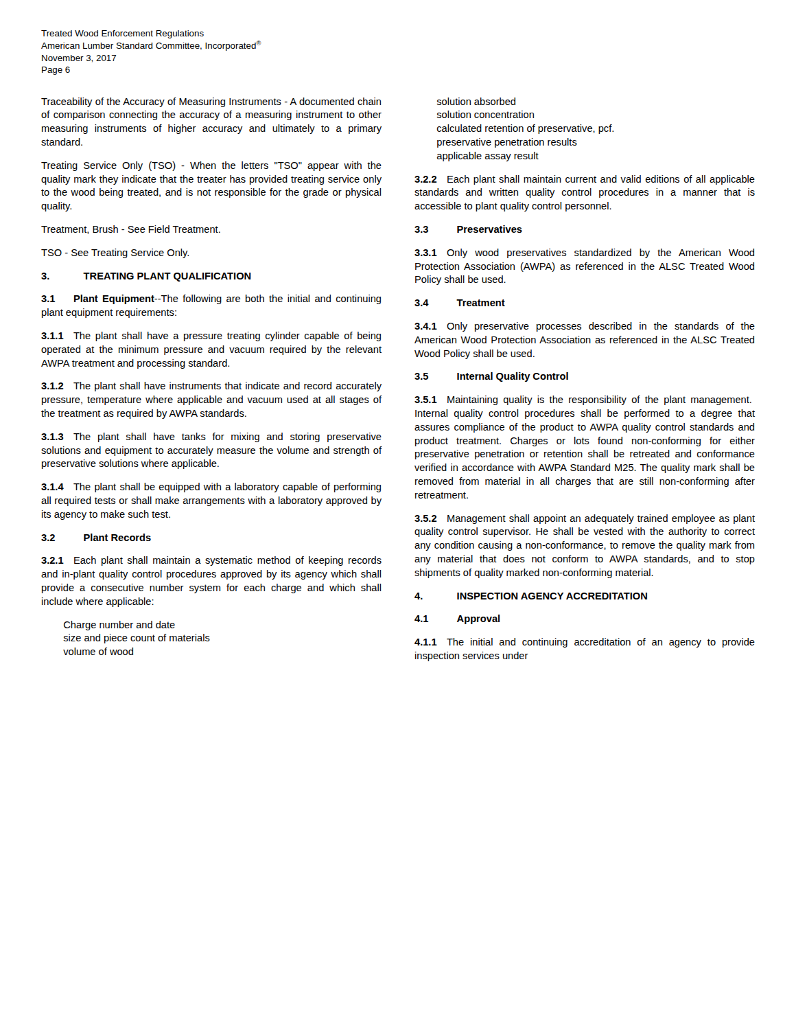Treated Wood Enforcement Regulations
American Lumber Standard Committee, Incorporated®
November 3, 2017
Page 6
Traceability of the Accuracy of Measuring Instruments - A documented chain of comparison connecting the accuracy of a measuring instrument to other measuring instruments of higher accuracy and ultimately to a primary standard.
Treating Service Only (TSO) - When the letters "TSO" appear with the quality mark they indicate that the treater has provided treating service only to the wood being treated, and is not responsible for the grade or physical quality.
Treatment, Brush - See Field Treatment.
TSO - See Treating Service Only.
3. TREATING PLANT QUALIFICATION
3.1 Plant Equipment--The following are both the initial and continuing plant equipment requirements:
3.1.1 The plant shall have a pressure treating cylinder capable of being operated at the minimum pressure and vacuum required by the relevant AWPA treatment and processing standard.
3.1.2 The plant shall have instruments that indicate and record accurately pressure, temperature where applicable and vacuum used at all stages of the treatment as required by AWPA standards.
3.1.3 The plant shall have tanks for mixing and storing preservative solutions and equipment to accurately measure the volume and strength of preservative solutions where applicable.
3.1.4 The plant shall be equipped with a laboratory capable of performing all required tests or shall make arrangements with a laboratory approved by its agency to make such test.
3.2 Plant Records
3.2.1 Each plant shall maintain a systematic method of keeping records and in-plant quality control procedures approved by its agency which shall provide a consecutive number system for each charge and which shall include where applicable:
Charge number and date
size and piece count of materials
volume of wood
solution absorbed
solution concentration
calculated retention of preservative, pcf.
preservative penetration results
applicable assay result
3.2.2 Each plant shall maintain current and valid editions of all applicable standards and written quality control procedures in a manner that is accessible to plant quality control personnel.
3.3 Preservatives
3.3.1 Only wood preservatives standardized by the American Wood Protection Association (AWPA) as referenced in the ALSC Treated Wood Policy shall be used.
3.4 Treatment
3.4.1 Only preservative processes described in the standards of the American Wood Protection Association as referenced in the ALSC Treated Wood Policy shall be used.
3.5 Internal Quality Control
3.5.1 Maintaining quality is the responsibility of the plant management. Internal quality control procedures shall be performed to a degree that assures compliance of the product to AWPA quality control standards and product treatment. Charges or lots found non-conforming for either preservative penetration or retention shall be retreated and conformance verified in accordance with AWPA Standard M25. The quality mark shall be removed from material in all charges that are still non-conforming after retreatment.
3.5.2 Management shall appoint an adequately trained employee as plant quality control supervisor. He shall be vested with the authority to correct any condition causing a non-conformance, to remove the quality mark from any material that does not conform to AWPA standards, and to stop shipments of quality marked non-conforming material.
4. INSPECTION AGENCY ACCREDITATION
4.1 Approval
4.1.1 The initial and continuing accreditation of an agency to provide inspection services under